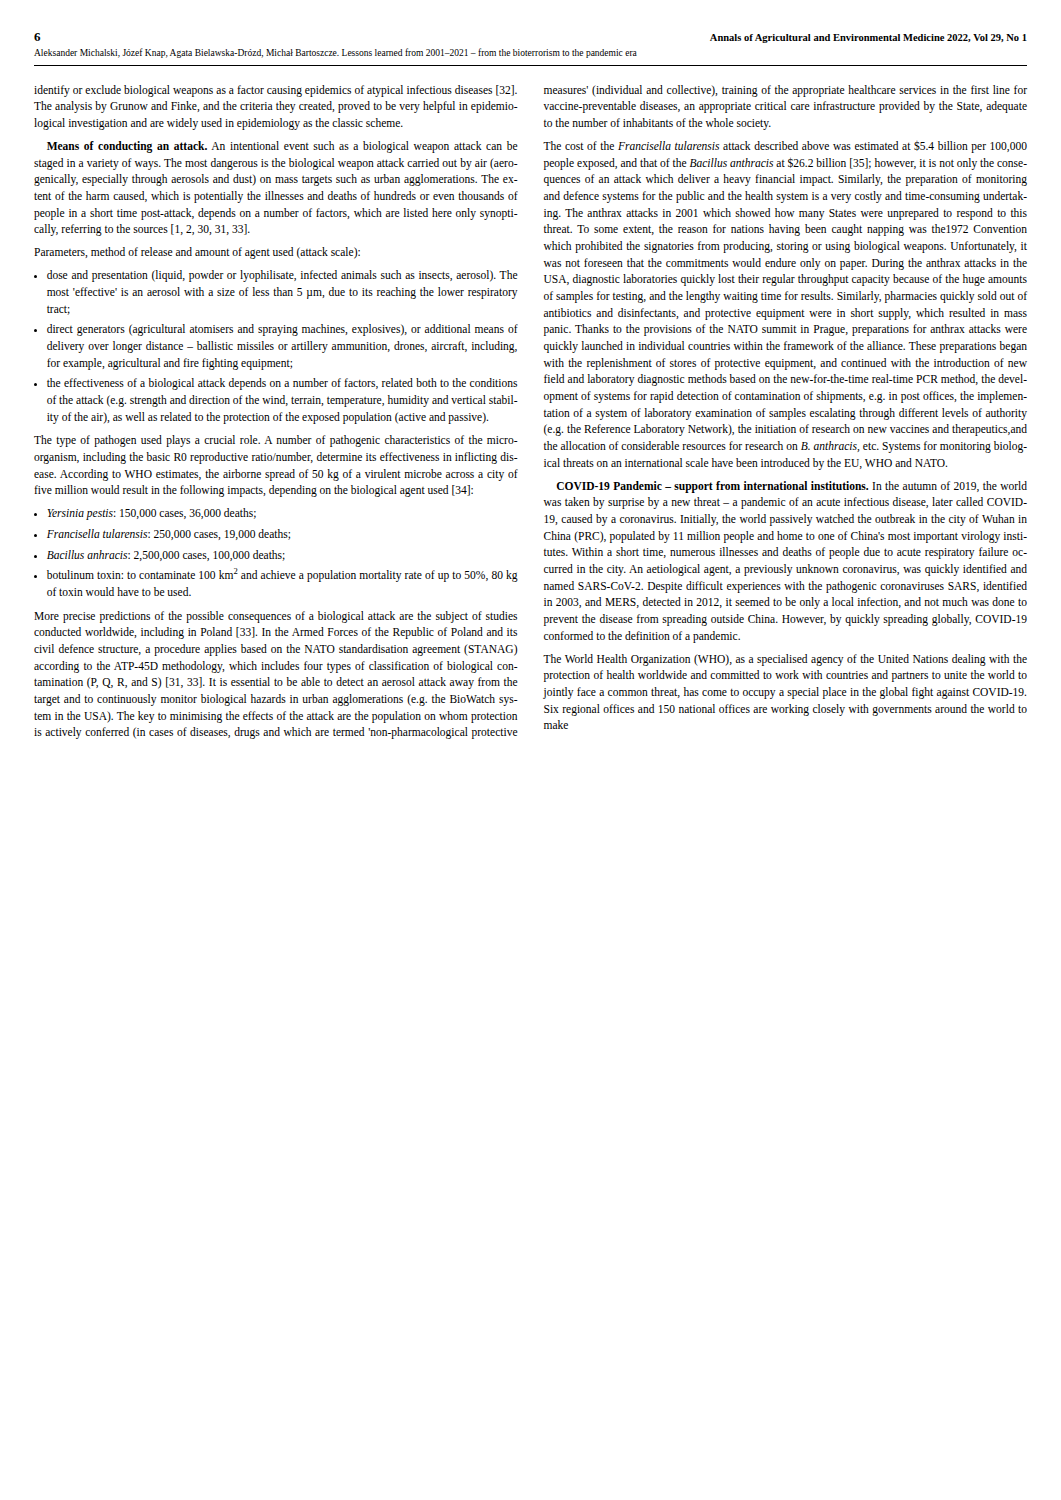6
Annals of Agricultural and Environmental Medicine 2022, Vol 29, No 1
Aleksander Michalski, Józef Knap, Agata Bielawska-Drózd, Michał Bartoszcze. Lessons learned from 2001–2021 – from the bioterrorism to the pandemic era
identify or exclude biological weapons as a factor causing epidemics of atypical infectious diseases [32]. The analysis by Grunow and Finke, and the criteria they created, proved to be very helpful in epidemiological investigation and are widely used in epidemiology as the classic scheme.
Means of conducting an attack. An intentional event such as a biological weapon attack can be staged in a variety of ways. The most dangerous is the biological weapon attack carried out by air (aerogenically, especially through aerosols and dust) on mass targets such as urban agglomerations. The extent of the harm caused, which is potentially the illnesses and deaths of hundreds or even thousands of people in a short time post-attack, depends on a number of factors, which are listed here only synoptically, referring to the sources [1, 2, 30, 31, 33].
Parameters, method of release and amount of agent used (attack scale):
dose and presentation (liquid, powder or lyophilisate, infected animals such as insects, aerosol). The most 'effective' is an aerosol with a size of less than 5 µm, due to its reaching the lower respiratory tract;
direct generators (agricultural atomisers and spraying machines, explosives), or additional means of delivery over longer distance – ballistic missiles or artillery ammunition, drones, aircraft, including, for example, agricultural and fire fighting equipment;
the effectiveness of a biological attack depends on a number of factors, related both to the conditions of the attack (e.g. strength and direction of the wind, terrain, temperature, humidity and vertical stability of the air), as well as related to the protection of the exposed population (active and passive).
The type of pathogen used plays a crucial role. A number of pathogenic characteristics of the microorganism, including the basic R0 reproductive ratio/number, determine its effectiveness in inflicting disease. According to WHO estimates, the airborne spread of 50 kg of a virulent microbe across a city of five million would result in the following impacts, depending on the biological agent used [34]:
Yersinia pestis: 150,000 cases, 36,000 deaths;
Francisella tularensis: 250,000 cases, 19,000 deaths;
Bacillus anhracis: 2,500,000 cases, 100,000 deaths;
botulinum toxin: to contaminate 100 km2 and achieve a population mortality rate of up to 50%, 80 kg of toxin would have to be used.
More precise predictions of the possible consequences of a biological attack are the subject of studies conducted worldwide, including in Poland [33]. In the Armed Forces of the Republic of Poland and its civil defence structure, a procedure applies based on the NATO standardisation agreement (STANAG) according to the ATP-45D methodology, which includes four types of classification of biological contamination (P, Q, R, and S) [31, 33]. It is essential to be able to detect an aerosol attack away from the target and to continuously monitor biological hazards in urban agglomerations (e.g. the BioWatch system in the USA). The key to minimising the effects of the attack are the population on whom protection is actively conferred (in cases of diseases, drugs and which are termed 'non-pharmacological protective measures' (individual and collective), training of the appropriate healthcare services in the first line for vaccine-preventable diseases, an appropriate critical care infrastructure provided by the State, adequate to the number of inhabitants of the whole society.
The cost of the Francisella tularensis attack described above was estimated at $5.4 billion per 100,000 people exposed, and that of the Bacillus anthracis at $26.2 billion [35]; however, it is not only the consequences of an attack which deliver a heavy financial impact. Similarly, the preparation of monitoring and defence systems for the public and the health system is a very costly and time-consuming undertaking. The anthrax attacks in 2001 which showed how many States were unprepared to respond to this threat. To some extent, the reason for nations having been caught napping was the1972 Convention which prohibited the signatories from producing, storing or using biological weapons. Unfortunately, it was not foreseen that the commitments would endure only on paper. During the anthrax attacks in the USA, diagnostic laboratories quickly lost their regular throughput capacity because of the huge amounts of samples for testing, and the lengthy waiting time for results. Similarly, pharmacies quickly sold out of antibiotics and disinfectants, and protective equipment were in short supply, which resulted in mass panic. Thanks to the provisions of the NATO summit in Prague, preparations for anthrax attacks were quickly launched in individual countries within the framework of the alliance. These preparations began with the replenishment of stores of protective equipment, and continued with the introduction of new field and laboratory diagnostic methods based on the new-for-the-time real-time PCR method, the development of systems for rapid detection of contamination of shipments, e.g. in post offices, the implementation of a system of laboratory examination of samples escalating through different levels of authority (e.g. the Reference Laboratory Network), the initiation of research on new vaccines and therapeutics,and the allocation of considerable resources for research on B. anthracis, etc. Systems for monitoring biological threats on an international scale have been introduced by the EU, WHO and NATO.
COVID-19 Pandemic – support from international institutions. In the autumn of 2019, the world was taken by surprise by a new threat – a pandemic of an acute infectious disease, later called COVID-19, caused by a coronavirus. Initially, the world passively watched the outbreak in the city of Wuhan in China (PRC), populated by 11 million people and home to one of China's most important virology institutes. Within a short time, numerous illnesses and deaths of people due to acute respiratory failure occurred in the city. An aetiological agent, a previously unknown coronavirus, was quickly identified and named SARS-CoV-2. Despite difficult experiences with the pathogenic coronaviruses SARS, identified in 2003, and MERS, detected in 2012, it seemed to be only a local infection, and not much was done to prevent the disease from spreading outside China. However, by quickly spreading globally, COVID-19 conformed to the definition of a pandemic.
The World Health Organization (WHO), as a specialised agency of the United Nations dealing with the protection of health worldwide and committed to work with countries and partners to unite the world to jointly face a common threat, has come to occupy a special place in the global fight against COVID-19. Six regional offices and 150 national offices are working closely with governments around the world to make